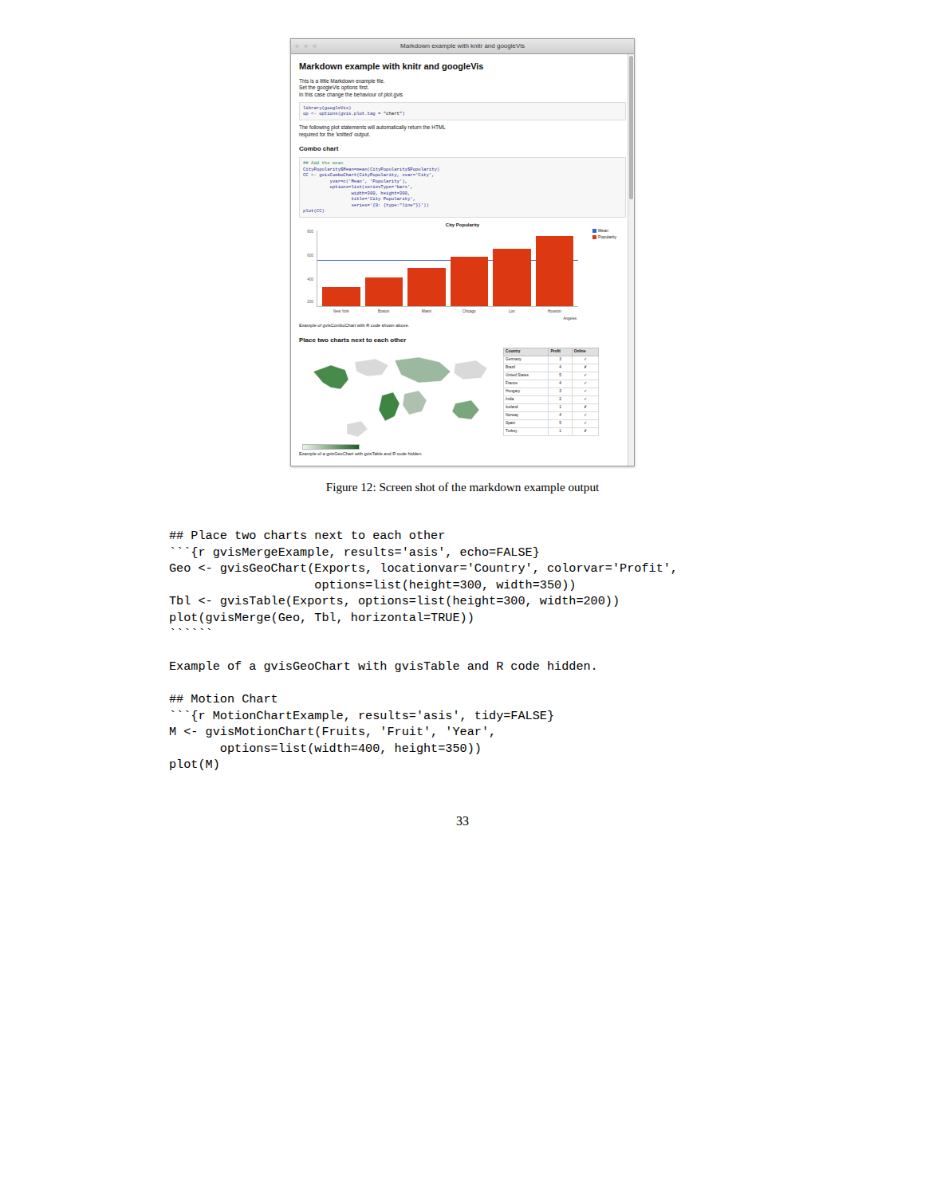○ ○ ○Markdown example with knitr and googleVis
Markdown example with knitr and googleVis
This is a little Markdown example file.
Set the googleVis options first.
In this case change the behaviour of plot.gvis
library(googleVis)
op <- options(gvis.plot.tag = "chart")
The following plot statements will automatically return the HTML
required for the 'knitted' output.
Combo chart
## Add the mean
CityPopularity$Mean=mean(CityPopularity$Popularity)
CC <- gvisComboChart(CityPopularity, xvar='City',
          yvar=c('Mean', 'Popularity'),
          options=list(seriesType='bars',
                  width=300, height=300,
                  title='City Popularity',
                  series='{0: {type:"line"}}'))
plot(CC)
City Popularity
Mean
Popularity
800
600
400
200
New York
Boston
Miami
Chicago
Los
Houston
Angeles
Example of gvisComboChart with R code shown above.
Place two charts next to each other
15
| Country | Profit | Online |
| --- | --- | --- |
| Germany | 3 | ✓ |
| Brazil | 4 | ✗ |
| United States | 5 | ✓ |
| France | 4 | ✓ |
| Hungary | 3 | ✓ |
| India | 2 | ✓ |
| Iceland | 1 | ✗ |
| Norway | 4 | ✓ |
| Spain | 5 | ✓ |
| Turkey | 1 | ✗ |
Example of a gvisGeoChart with gvisTable and R code hidden.
Figure 12: Screen shot of the markdown example output
## Place two charts next to each other
```{r gvisMergeExample, results='asis', echo=FALSE}
Geo <- gvisGeoChart(Exports, locationvar='Country', colorvar='Profit',
                    options=list(height=300, width=350))
Tbl <- gvisTable(Exports, options=list(height=300, width=200))
plot(gvisMerge(Geo, Tbl, horizontal=TRUE))
``````

Example of a gvisGeoChart with gvisTable and R code hidden.

## Motion Chart
```{r MotionChartExample, results='asis', tidy=FALSE}
M <- gvisMotionChart(Fruits, 'Fruit', 'Year',
       options=list(width=400, height=350))
plot(M)
33